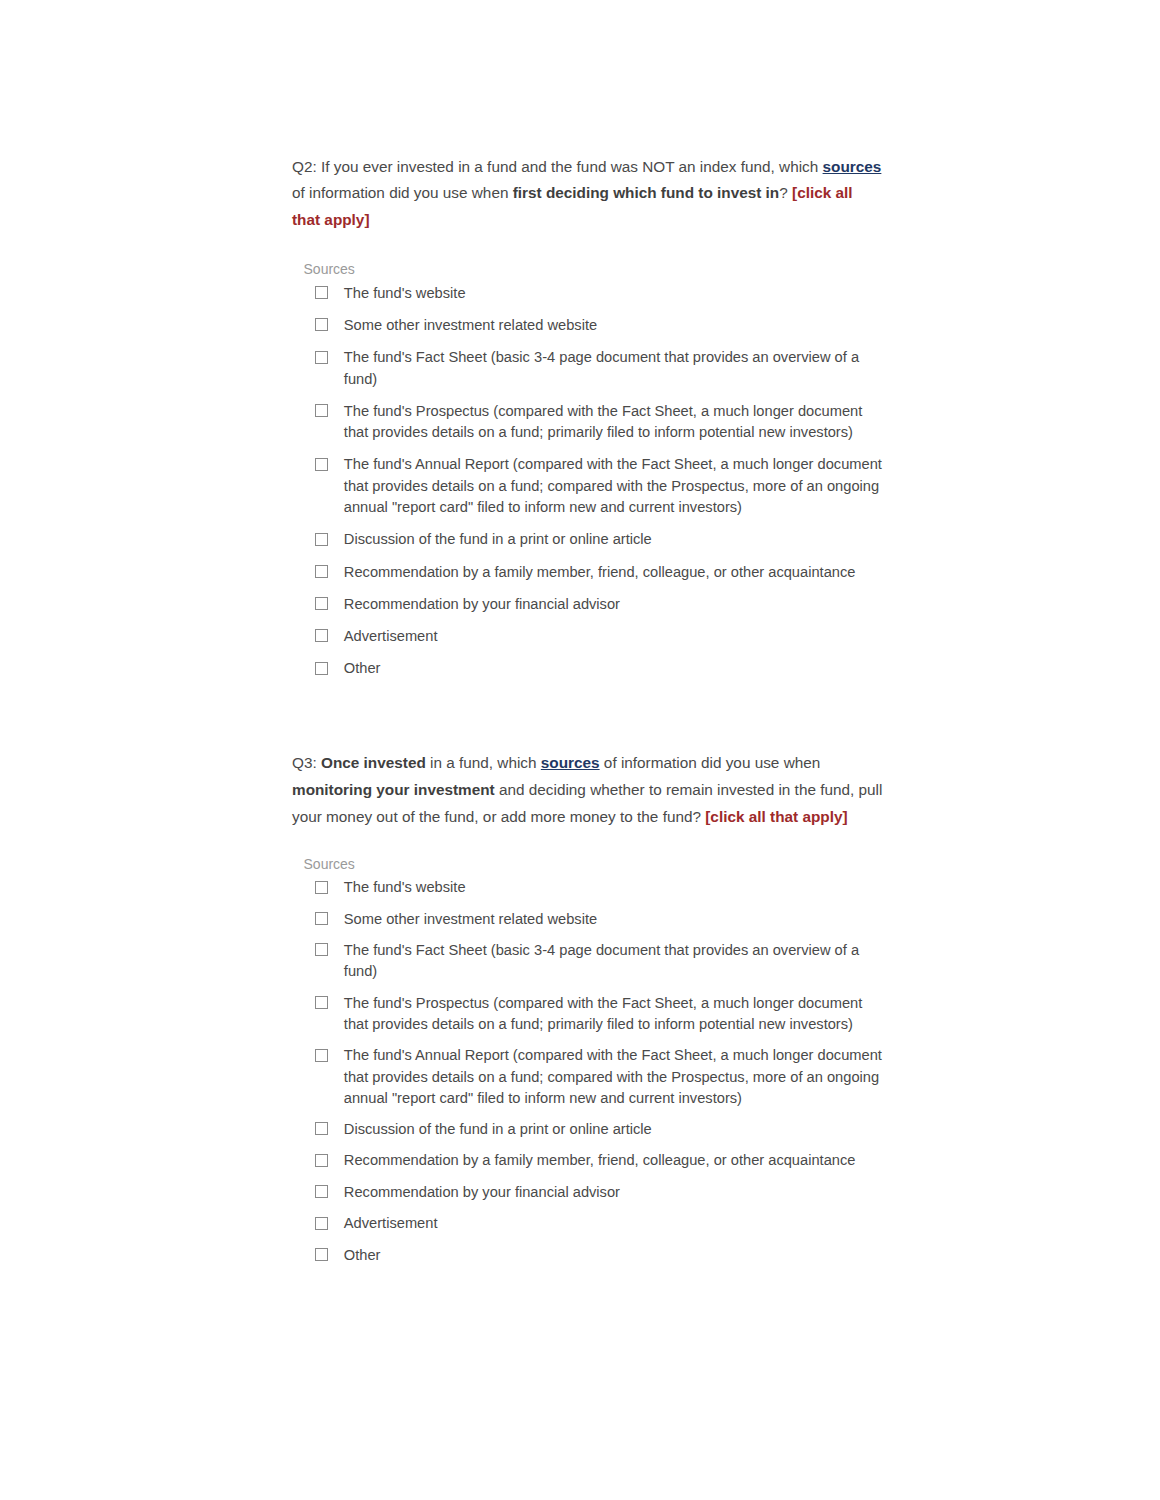Q2: If you ever invested in a fund and the fund was NOT an index fund, which sources of information did you use when first deciding which fund to invest in? [click all that apply]
Sources
The fund's website
Some other investment related website
The fund's Fact Sheet (basic 3-4 page document that provides an overview of a fund)
The fund's Prospectus (compared with the Fact Sheet, a much longer document that provides details on a fund; primarily filed to inform potential new investors)
The fund's Annual Report (compared with the Fact Sheet, a much longer document that provides details on a fund; compared with the Prospectus, more of an ongoing annual "report card" filed to inform new and current investors)
Discussion of the fund in a print or online article
Recommendation by a family member, friend, colleague, or other acquaintance
Recommendation by your financial advisor
Advertisement
Other
Q3: Once invested in a fund, which sources of information did you use when monitoring your investment and deciding whether to remain invested in the fund, pull your money out of the fund, or add more money to the fund? [click all that apply]
Sources
The fund's website
Some other investment related website
The fund's Fact Sheet (basic 3-4 page document that provides an overview of a fund)
The fund's Prospectus (compared with the Fact Sheet, a much longer document that provides details on a fund; primarily filed to inform potential new investors)
The fund's Annual Report (compared with the Fact Sheet, a much longer document that provides details on a fund; compared with the Prospectus, more of an ongoing annual "report card" filed to inform new and current investors)
Discussion of the fund in a print or online article
Recommendation by a family member, friend, colleague, or other acquaintance
Recommendation by your financial advisor
Advertisement
Other